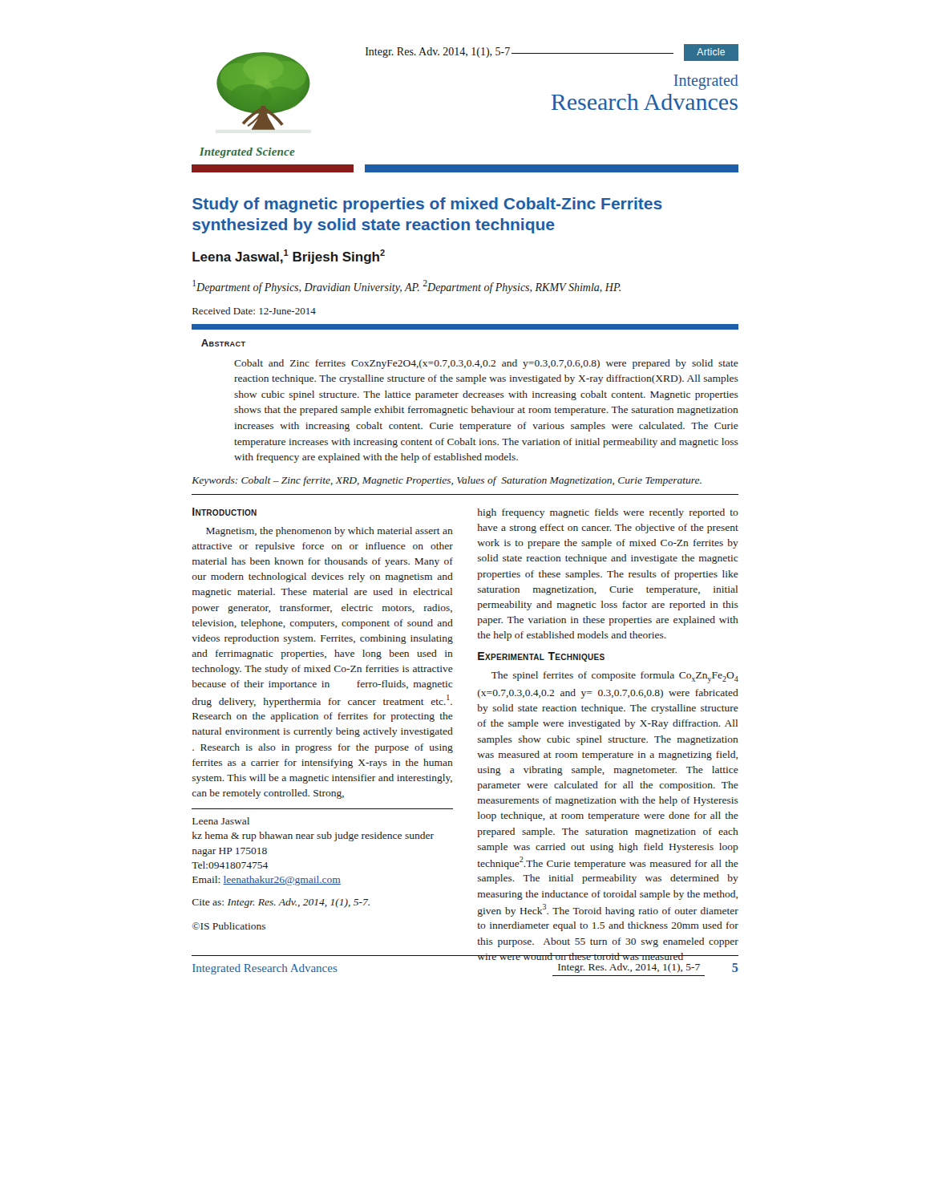Integrated Science
Integr. Res. Adv. 2014, 1(1), 5-7
Article
Integrated
Research Advances
Study of magnetic properties of mixed Cobalt-Zinc Ferrites synthesized by solid state reaction technique
Leena Jaswal,1 Brijesh Singh2
1Department of Physics, Dravidian University, AP. 2Department of Physics, RKMV Shimla, HP.
Received Date: 12-June-2014
Abstract
Cobalt and Zinc ferrites CoxZnyFe2O4,(x=0.7,0.3,0.4,0.2 and y=0.3,0.7,0.6,0.8) were prepared by solid state reaction technique. The crystalline structure of the sample was investigated by X-ray diffraction(XRD). All samples show cubic spinel structure. The lattice parameter decreases with increasing cobalt content. Magnetic properties shows that the prepared sample exhibit ferromagnetic behaviour at room temperature. The saturation magnetization increases with increasing cobalt content. Curie temperature of various samples were calculated. The Curie temperature increases with increasing content of Cobalt ions. The variation of initial permeability and magnetic loss with frequency are explained with the help of established models.
Keywords: Cobalt – Zinc ferrite, XRD, Magnetic Properties, Values of Saturation Magnetization, Curie Temperature.
Introduction
Magnetism, the phenomenon by which material assert an attractive or repulsive force on or influence on other material has been known for thousands of years. Many of our modern technological devices rely on magnetism and magnetic material. These material are used in electrical power generator, transformer, electric motors, radios, television, telephone, computers, component of sound and videos reproduction system. Ferrites, combining insulating and ferrimagnatic properties, have long been used in technology. The study of mixed Co-Zn ferrities is attractive because of their importance in ferro-fluids, magnetic drug delivery, hyperthermia for cancer treatment etc.1. Research on the application of ferrites for protecting the natural environment is currently being actively investigated . Research is also in progress for the purpose of using ferrites as a carrier for intensifying X-rays in the human system. This will be a magnetic intensifier and interestingly, can be remotely controlled. Strong,
Leena Jaswal
kz hema & rup bhawan near sub judge residence sunder nagar HP 175018
Tel:09418074754
Email: leenathakur26@gmail.com
Cite as: Integr. Res. Adv., 2014, 1(1), 5-7.
©IS Publications
high frequency magnetic fields were recently reported to have a strong effect on cancer. The objective of the present work is to prepare the sample of mixed Co-Zn ferrites by solid state reaction technique and investigate the magnetic properties of these samples. The results of properties like saturation magnetization, Curie temperature, initial permeability and magnetic loss factor are reported in this paper. The variation in these properties are explained with the help of established models and theories.
Experimental Techniques
The spinel ferrites of composite formula CoxZnyFe2O4 (x=0.7,0.3,0.4,0.2 and y= 0.3,0.7,0.6,0.8) were fabricated by solid state reaction technique. The crystalline structure of the sample were investigated by X-Ray diffraction. All samples show cubic spinel structure. The magnetization was measured at room temperature in a magnetizing field, using a vibrating sample, magnetometer. The lattice parameter were calculated for all the composition. The measurements of magnetization with the help of Hysteresis loop technique, at room temperature were done for all the prepared sample. The saturation magnetization of each sample was carried out using high field Hysteresis loop technique2.The Curie temperature was measured for all the samples. The initial permeability was determined by measuring the inductance of toroidal sample by the method, given by Heck3. The Toroid having ratio of outer diameter to innerdiameter equal to 1.5 and thickness 20mm used for this purpose. About 55 turn of 30 swg enameled copper wire were wound on these toroid was measured
Integrated Research Advances
Integr. Res. Adv., 2014, 1(1), 5-7 5